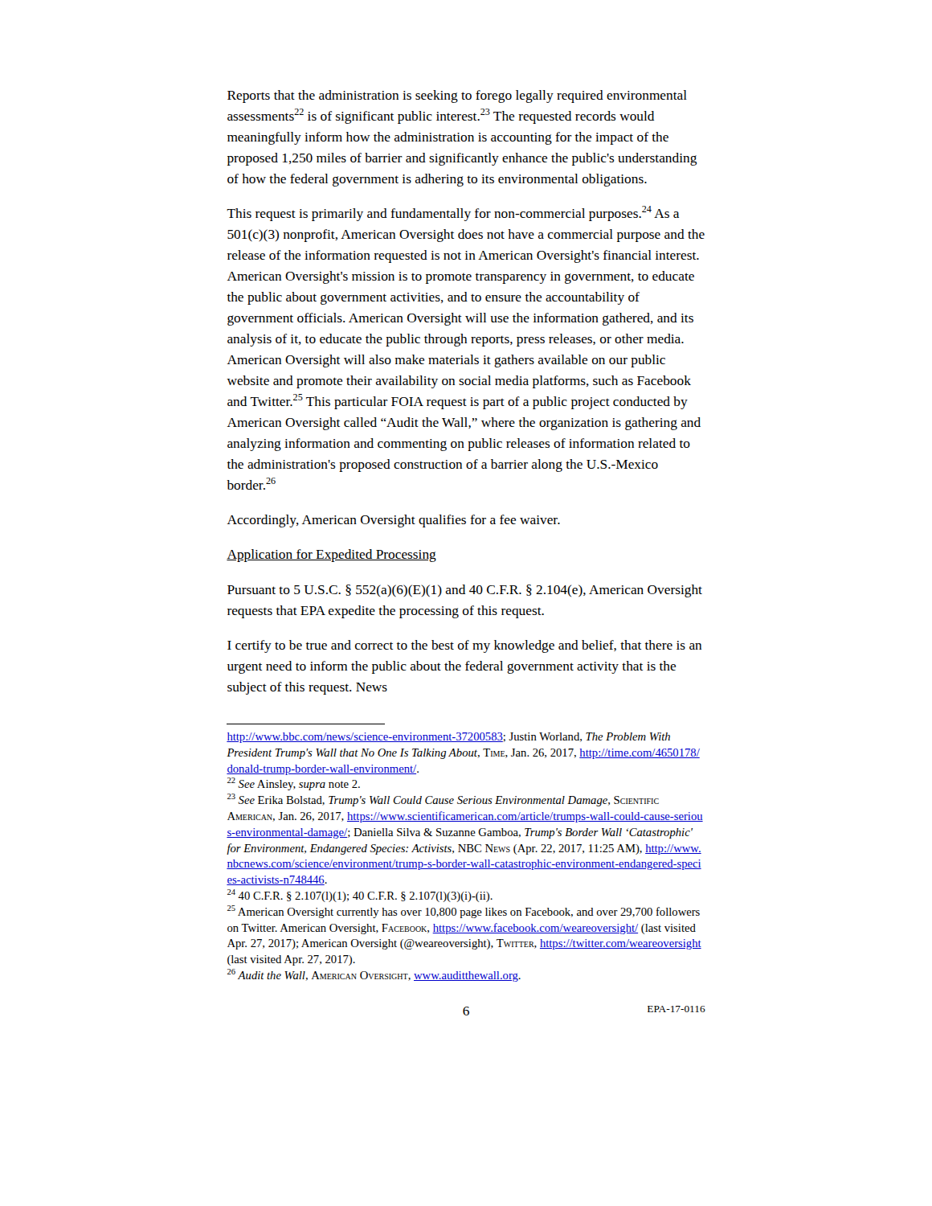Reports that the administration is seeking to forego legally required environmental assessments22 is of significant public interest.23 The requested records would meaningfully inform how the administration is accounting for the impact of the proposed 1,250 miles of barrier and significantly enhance the public's understanding of how the federal government is adhering to its environmental obligations.
This request is primarily and fundamentally for non-commercial purposes.24 As a 501(c)(3) nonprofit, American Oversight does not have a commercial purpose and the release of the information requested is not in American Oversight's financial interest. American Oversight's mission is to promote transparency in government, to educate the public about government activities, and to ensure the accountability of government officials. American Oversight will use the information gathered, and its analysis of it, to educate the public through reports, press releases, or other media. American Oversight will also make materials it gathers available on our public website and promote their availability on social media platforms, such as Facebook and Twitter.25 This particular FOIA request is part of a public project conducted by American Oversight called “Audit the Wall,” where the organization is gathering and analyzing information and commenting on public releases of information related to the administration's proposed construction of a barrier along the U.S.-Mexico border.26
Accordingly, American Oversight qualifies for a fee waiver.
Application for Expedited Processing
Pursuant to 5 U.S.C. § 552(a)(6)(E)(1) and 40 C.F.R. § 2.104(e), American Oversight requests that EPA expedite the processing of this request.
I certify to be true and correct to the best of my knowledge and belief, that there is an urgent need to inform the public about the federal government activity that is the subject of this request. News
http://www.bbc.com/news/science-environment-37200583; Justin Worland, The Problem With President Trump's Wall that No One Is Talking About, Time, Jan. 26, 2017, http://time.com/4650178/donald-trump-border-wall-environment/.
22 See Ainsley, supra note 2.
23 See Erika Bolstad, Trump's Wall Could Cause Serious Environmental Damage, Scientific American, Jan. 26, 2017, https://www.scientificamerican.com/article/trumps-wall-could-cause-serious-environmental-damage/; Daniella Silva & Suzanne Gamboa, Trump's Border Wall ‘Catastrophic' for Environment, Endangered Species: Activists, NBC News (Apr. 22, 2017, 11:25 AM), http://www.nbcnews.com/science/environment/trump-s-border-wall-catastrophic-environment-endangered-species-activists-n748446.
24 40 C.F.R. § 2.107(l)(1); 40 C.F.R. § 2.107(l)(3)(i)-(ii).
25 American Oversight currently has over 10,800 page likes on Facebook, and over 29,700 followers on Twitter. American Oversight, Facebook, https://www.facebook.com/weareoversight/ (last visited Apr. 27, 2017); American Oversight (@weareoversight), Twitter, https://twitter.com/weareoversight (last visited Apr. 27, 2017).
26 Audit the Wall, American Oversight, www.auditthewall.org.
6
EPA-17-0116